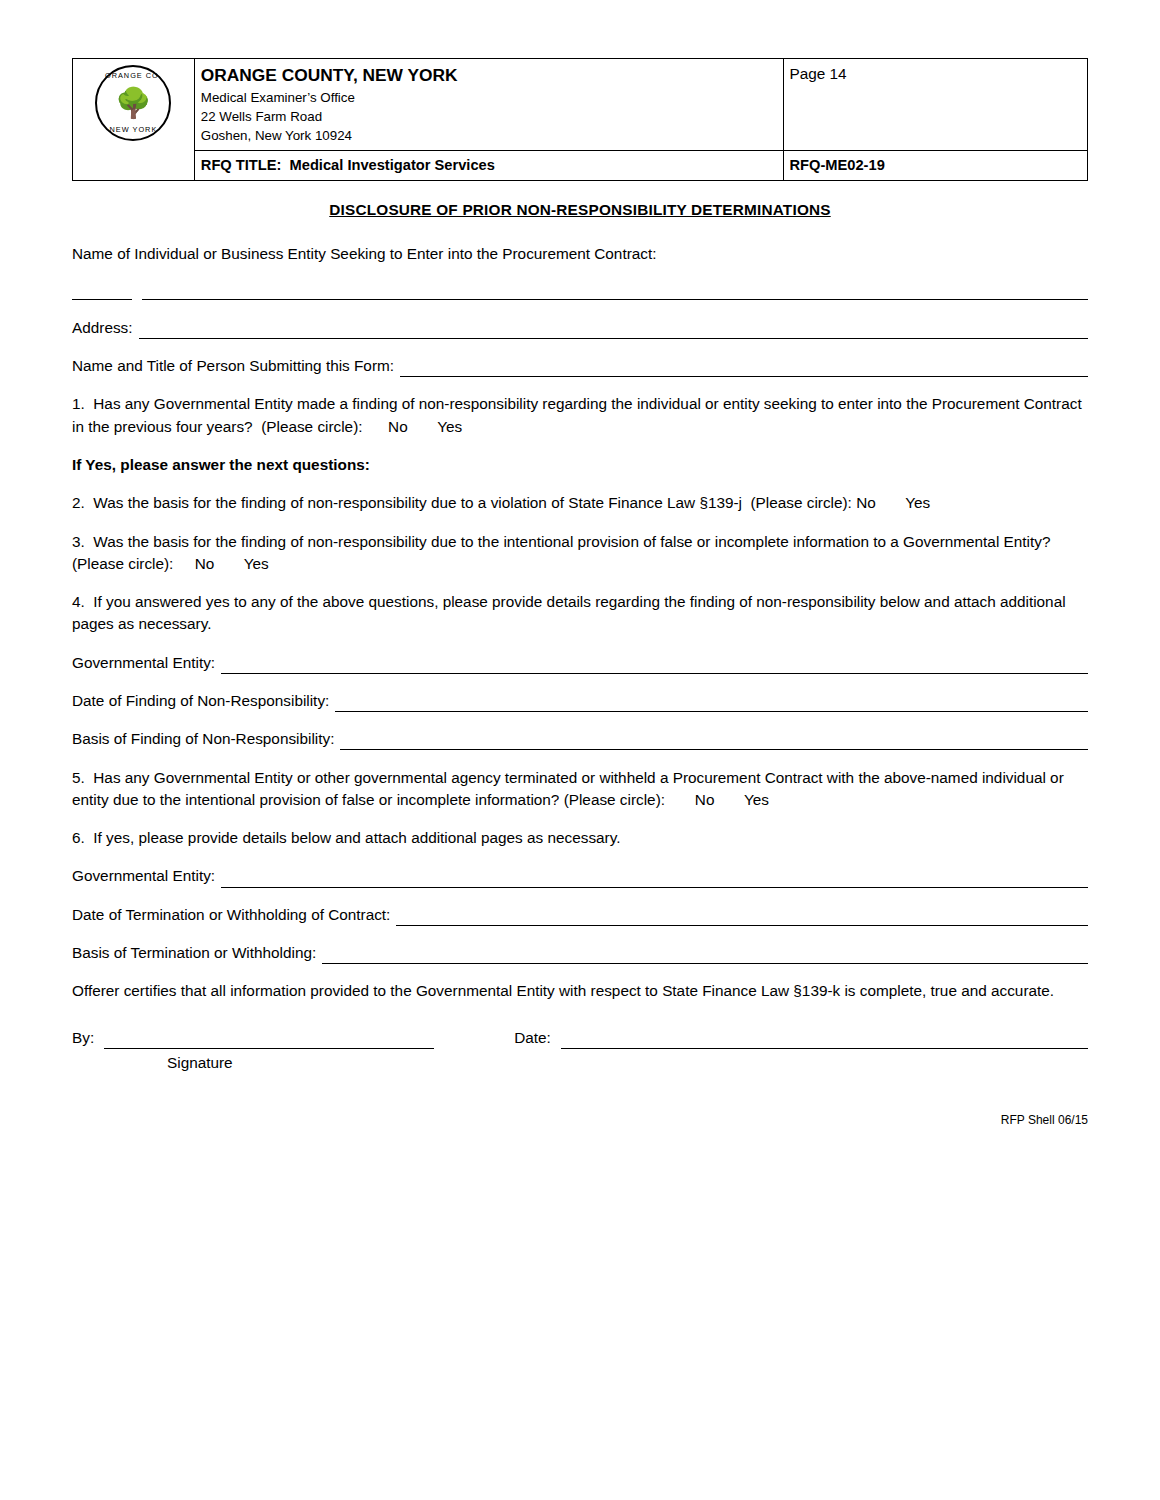| ORANGE CO. 🌳 NEW YORK | ORANGE COUNTY, NEW YORK Medical Examiner’s Office 22 Wells Farm Road Goshen, New York 10924 | Page 14 |
| RFQ TITLE: Medical Investigator Services | RFQ-ME02-19 |
DISCLOSURE OF PRIOR NON-RESPONSIBILITY DETERMINATIONS
Name of Individual or Business Entity Seeking to Enter into the Procurement Contract:
Address:
Name and Title of Person Submitting this Form:
1. Has any Governmental Entity made a finding of non-responsibility regarding the individual or entity seeking to enter into the Procurement Contract in the previous four years? (Please circle): No Yes
If Yes, please answer the next questions:
2. Was the basis for the finding of non-responsibility due to a violation of State Finance Law §139-j (Please circle): No Yes
3. Was the basis for the finding of non-responsibility due to the intentional provision of false or incomplete information to a Governmental Entity? (Please circle): No Yes
4. If you answered yes to any of the above questions, please provide details regarding the finding of non-responsibility below and attach additional pages as necessary.
Governmental Entity:
Date of Finding of Non-Responsibility:
Basis of Finding of Non-Responsibility:
5. Has any Governmental Entity or other governmental agency terminated or withheld a Procurement Contract with the above-named individual or entity due to the intentional provision of false or incomplete information? (Please circle): No Yes
6. If yes, please provide details below and attach additional pages as necessary.
Governmental Entity:
Date of Termination or Withholding of Contract:
Basis of Termination or Withholding:
Offerer certifies that all information provided to the Governmental Entity with respect to State Finance Law §139-k is complete, true and accurate.
By: Date:
Signature
RFP Shell 06/15